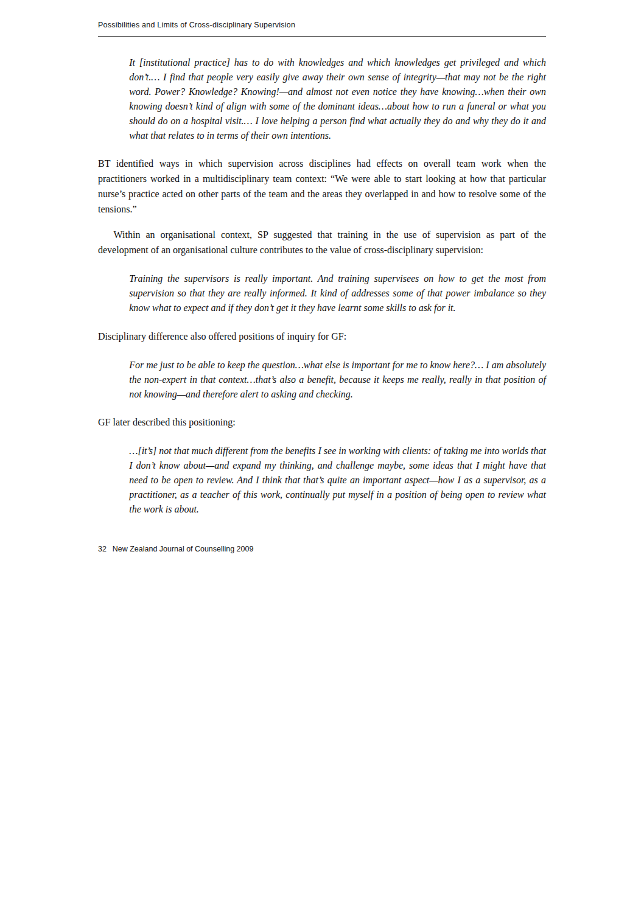Possibilities and Limits of Cross-disciplinary Supervision
It [institutional practice] has to do with knowledges and which knowledges get privileged and which don’t.… I find that people very easily give away their own sense of integrity—that may not be the right word. Power? Knowledge? Knowing!—and almost not even notice they have knowing…when their own knowing doesn’t kind of align with some of the dominant ideas…about how to run a funeral or what you should do on a hospital visit.… I love helping a person find what actually they do and why they do it and what that relates to in terms of their own intentions.
BT identified ways in which supervision across disciplines had effects on overall team work when the practitioners worked in a multidisciplinary team context: “We were able to start looking at how that particular nurse’s practice acted on other parts of the team and the areas they overlapped in and how to resolve some of the tensions.”
Within an organisational context, SP suggested that training in the use of supervision as part of the development of an organisational culture contributes to the value of cross-disciplinary supervision:
Training the supervisors is really important. And training supervisees on how to get the most from supervision so that they are really informed. It kind of addresses some of that power imbalance so they know what to expect and if they don’t get it they have learnt some skills to ask for it.
Disciplinary difference also offered positions of inquiry for GF:
For me just to be able to keep the question…what else is important for me to know here?… I am absolutely the non-expert in that context…that’s also a benefit, because it keeps me really, really in that position of not knowing—and therefore alert to asking and checking.
GF later described this positioning:
…[it’s] not that much different from the benefits I see in working with clients: of taking me into worlds that I don’t know about—and expand my thinking, and challenge maybe, some ideas that I might have that need to be open to review. And I think that that’s quite an important aspect—how I as a supervisor, as a practitioner, as a teacher of this work, continually put myself in a position of being open to review what the work is about.
32 New Zealand Journal of Counselling 2009